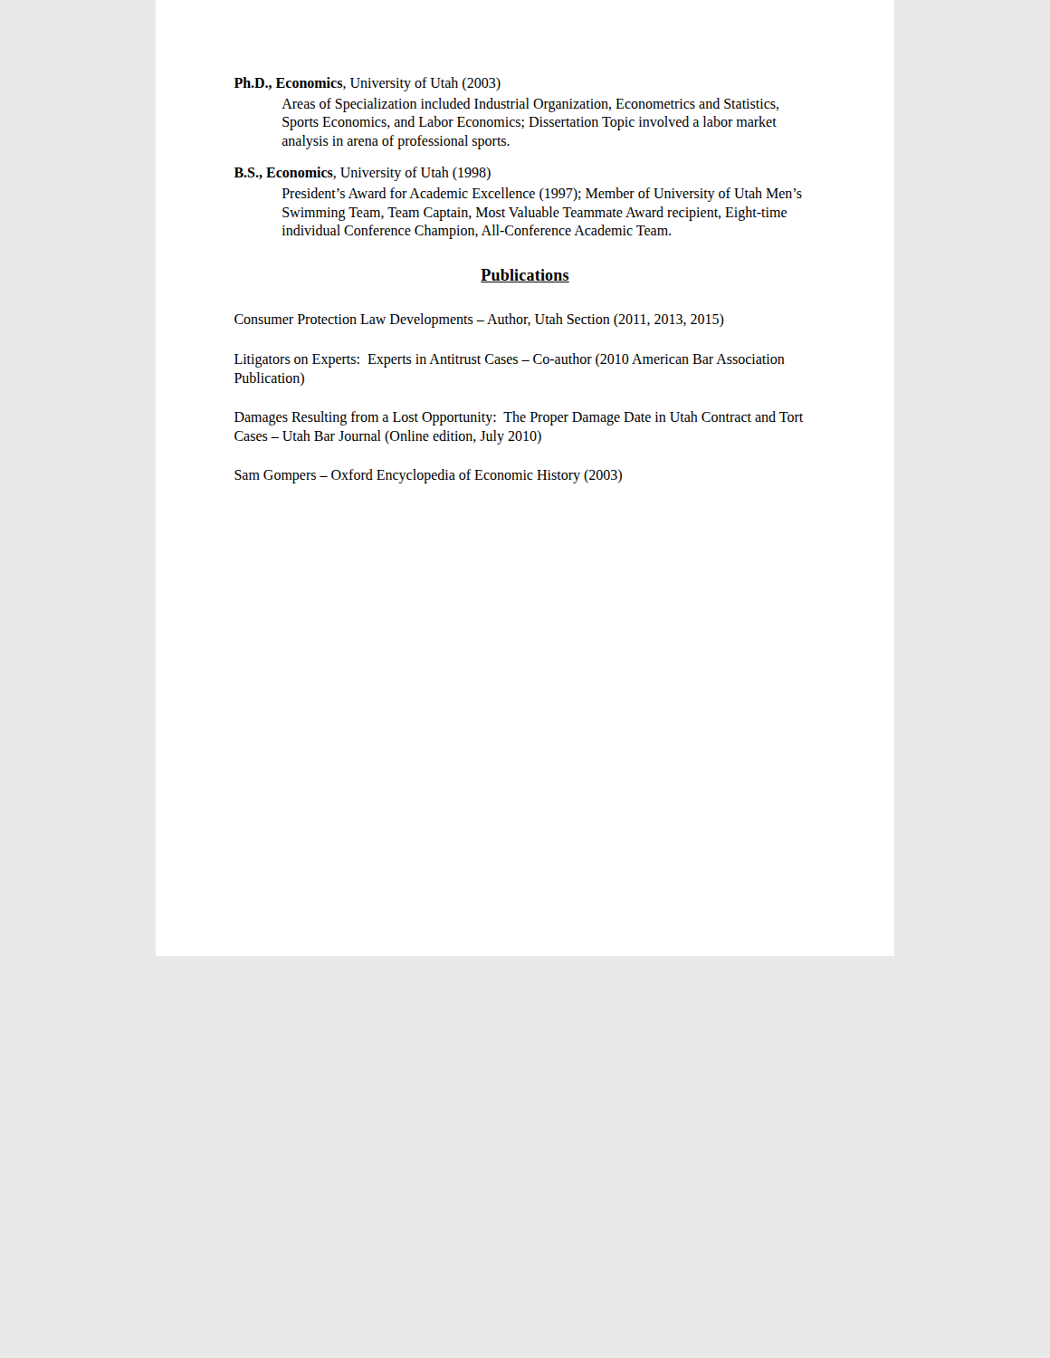Ph.D., Economics, University of Utah (2003)
Areas of Specialization included Industrial Organization, Econometrics and Statistics, Sports Economics, and Labor Economics; Dissertation Topic involved a labor market analysis in arena of professional sports.
B.S., Economics, University of Utah (1998)
President’s Award for Academic Excellence (1997); Member of University of Utah Men’s Swimming Team, Team Captain, Most Valuable Teammate Award recipient, Eight-time individual Conference Champion, All-Conference Academic Team.
Publications
Consumer Protection Law Developments – Author, Utah Section (2011, 2013, 2015)
Litigators on Experts: Experts in Antitrust Cases – Co-author (2010 American Bar Association Publication)
Damages Resulting from a Lost Opportunity: The Proper Damage Date in Utah Contract and Tort Cases – Utah Bar Journal (Online edition, July 2010)
Sam Gompers – Oxford Encyclopedia of Economic History (2003)